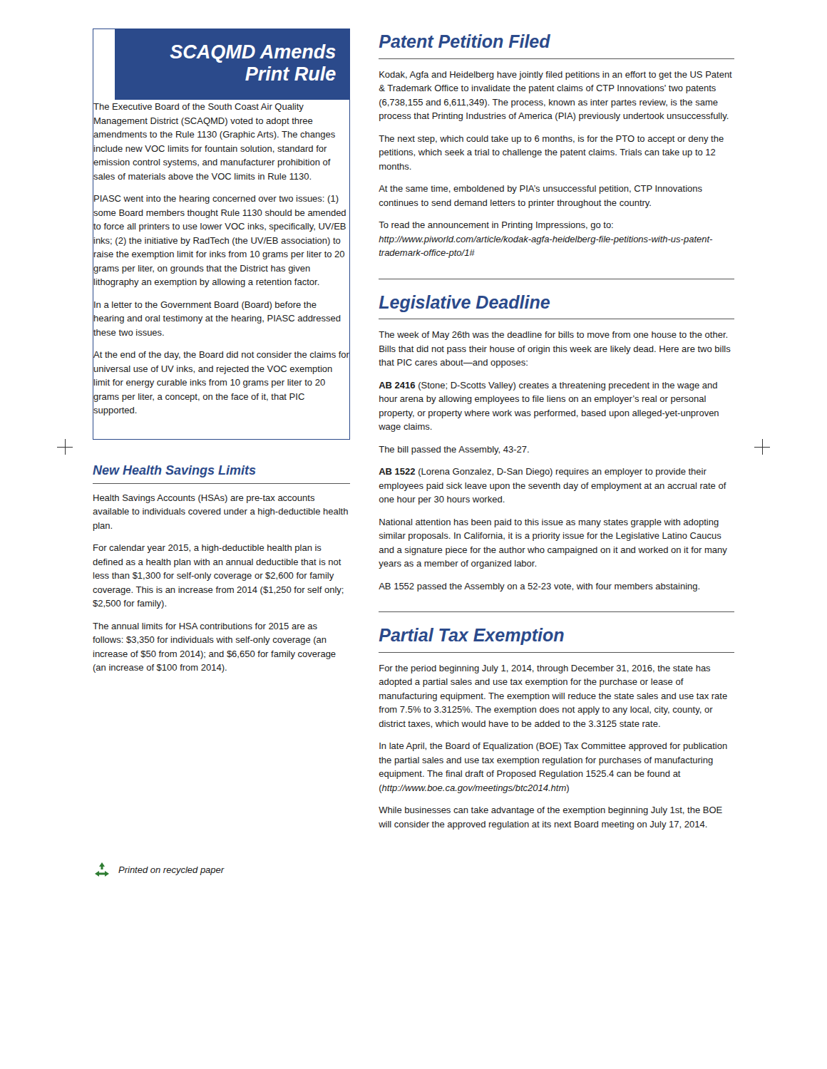SCAQMD Amends
Print Rule
The Executive Board of the South Coast Air Quality Management District (SCAQMD) voted to adopt three amendments to the Rule 1130 (Graphic Arts). The changes include new VOC limits for fountain solution, standard for emission control systems, and manufacturer prohibition of sales of materials above the VOC limits in Rule 1130.
PIASC went into the hearing concerned over two issues: (1) some Board members thought Rule 1130 should be amended to force all printers to use lower VOC inks, specifically, UV/EB inks; (2) the initiative by RadTech (the UV/EB association) to raise the exemption limit for inks from 10 grams per liter to 20 grams per liter, on grounds that the District has given lithography an exemption by allowing a retention factor.
In a letter to the Government Board (Board) before the hearing and oral testimony at the hearing, PIASC addressed these two issues.
At the end of the day, the Board did not consider the claims for universal use of UV inks, and rejected the VOC exemption limit for energy curable inks from 10 grams per liter to 20 grams per liter, a concept, on the face of it, that PIC supported.
New Health Savings Limits
Health Savings Accounts (HSAs) are pre-tax accounts available to individuals covered under a high-deductible health plan.
For calendar year 2015, a high-deductible health plan is defined as a health plan with an annual deductible that is not less than $1,300 for self-only coverage or $2,600 for family coverage. This is an increase from 2014 ($1,250 for self only; $2,500 for family).
The annual limits for HSA contributions for 2015 are as follows: $3,350 for individuals with self-only coverage (an increase of $50 from 2014); and $6,650 for family coverage (an increase of $100 from 2014).
Patent Petition Filed
Kodak, Agfa and Heidelberg have jointly filed petitions in an effort to get the US Patent & Trademark Office to invalidate the patent claims of CTP Innovations' two patents (6,738,155 and 6,611,349). The process, known as inter partes review, is the same process that Printing Industries of America (PIA) previously undertook unsuccessfully.
The next step, which could take up to 6 months, is for the PTO to accept or deny the petitions, which seek a trial to challenge the patent claims. Trials can take up to 12 months.
At the same time, emboldened by PIA’s unsuccessful petition, CTP Innovations continues to send demand letters to printer throughout the country.
To read the announcement in Printing Impressions, go to:
http://www.piworld.com/article/kodak-agfa-heidelberg-file-petitions-with-us-patent-trademark-office-pto/1#
Legislative Deadline
The week of May 26th was the deadline for bills to move from one house to the other. Bills that did not pass their house of origin this week are likely dead. Here are two bills that PIC cares about—and opposes:
AB 2416 (Stone; D-Scotts Valley) creates a threatening precedent in the wage and hour arena by allowing employees to file liens on an employer’s real or personal property, or property where work was performed, based upon alleged-yet-unproven wage claims.
The bill passed the Assembly, 43-27.
AB 1522 (Lorena Gonzalez, D-San Diego) requires an employer to provide their employees paid sick leave upon the seventh day of employment at an accrual rate of one hour per 30 hours worked.
National attention has been paid to this issue as many states grapple with adopting similar proposals. In California, it is a priority issue for the Legislative Latino Caucus and a signature piece for the author who campaigned on it and worked on it for many years as a member of organized labor.
AB 1552 passed the Assembly on a 52-23 vote, with four members abstaining.
Partial Tax Exemption
For the period beginning July 1, 2014, through December 31, 2016, the state has adopted a partial sales and use tax exemption for the purchase or lease of manufacturing equipment. The exemption will reduce the state sales and use tax rate from 7.5% to 3.3125%. The exemption does not apply to any local, city, county, or district taxes, which would have to be added to the 3.3125 state rate.
In late April, the Board of Equalization (BOE) Tax Committee approved for publication the partial sales and use tax exemption regulation for purchases of manufacturing equipment. The final draft of Proposed Regulation 1525.4 can be found at (http://www.boe.ca.gov/meetings/btc2014.htm)
While businesses can take advantage of the exemption beginning July 1st, the BOE will consider the approved regulation at its next Board meeting on July 17, 2014.
Printed on recycled paper